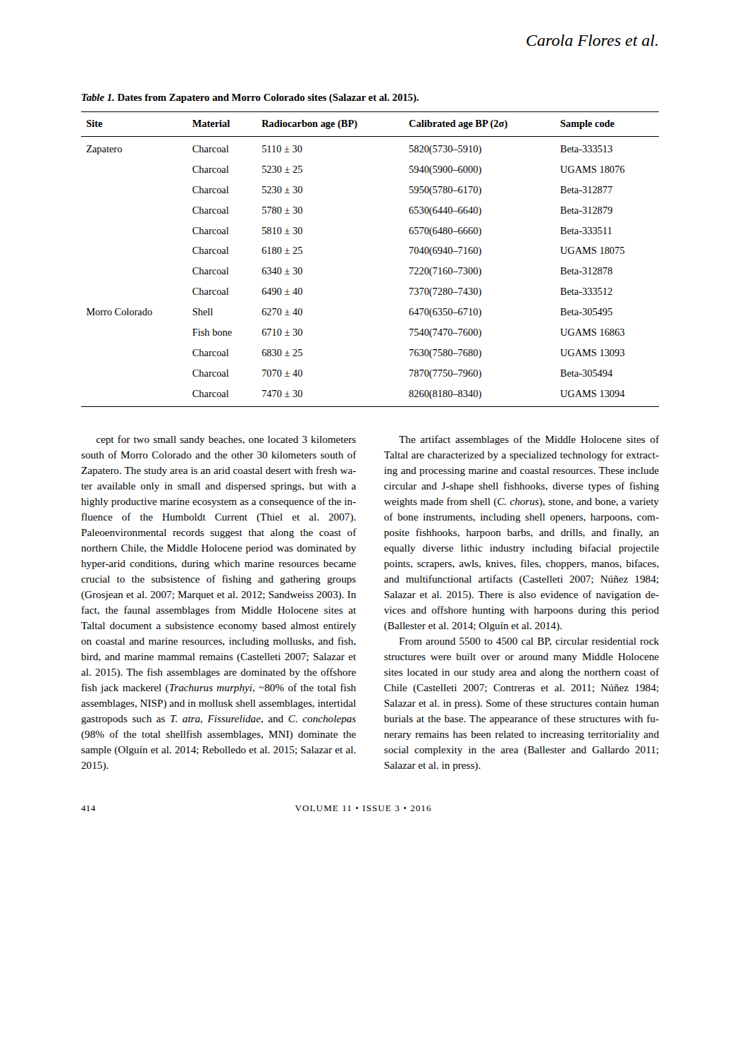Carola Flores et al.
Table 1. Dates from Zapatero and Morro Colorado sites (Salazar et al. 2015).
| Site | Material | Radiocarbon age (BP) | Calibrated age BP (2σ) | Sample code |
| --- | --- | --- | --- | --- |
| Zapatero | Charcoal | 5110 ± 30 | 5820(5730–5910) | Beta-333513 |
| | Charcoal | 5230 ± 25 | 5940(5900–6000) | UGAMS 18076 |
| | Charcoal | 5230 ± 30 | 5950(5780–6170) | Beta-312877 |
| | Charcoal | 5780 ± 30 | 6530(6440–6640) | Beta-312879 |
| | Charcoal | 5810 ± 30 | 6570(6480–6660) | Beta-333511 |
| | Charcoal | 6180 ± 25 | 7040(6940–7160) | UGAMS 18075 |
| | Charcoal | 6340 ± 30 | 7220(7160–7300) | Beta-312878 |
| | Charcoal | 6490 ± 40 | 7370(7280–7430) | Beta-333512 |
| Morro Colorado | Shell | 6270 ± 40 | 6470(6350–6710) | Beta-305495 |
| | Fish bone | 6710 ± 30 | 7540(7470–7600) | UGAMS 16863 |
| | Charcoal | 6830 ± 25 | 7630(7580–7680) | UGAMS 13093 |
| | Charcoal | 7070 ± 40 | 7870(7750–7960) | Beta-305494 |
| | Charcoal | 7470 ± 30 | 8260(8180–8340) | UGAMS 13094 |
cept for two small sandy beaches, one located 3 kilometers south of Morro Colorado and the other 30 kilometers south of Zapatero. The study area is an arid coastal desert with fresh water available only in small and dispersed springs, but with a highly productive marine ecosystem as a consequence of the influence of the Humboldt Current (Thiel et al. 2007). Paleoenvironmental records suggest that along the coast of northern Chile, the Middle Holocene period was dominated by hyper-arid conditions, during which marine resources became crucial to the subsistence of fishing and gathering groups (Grosjean et al. 2007; Marquet et al. 2012; Sandweiss 2003). In fact, the faunal assemblages from Middle Holocene sites at Taltal document a subsistence economy based almost entirely on coastal and marine resources, including mollusks, and fish, bird, and marine mammal remains (Castelleti 2007; Salazar et al. 2015). The fish assemblages are dominated by the offshore fish jack mackerel (Trachurus murphyi, ~80% of the total fish assemblages, NISP) and in mollusk shell assemblages, intertidal gastropods such as T. atra, Fissurelidae, and C. concholepas (98% of the total shellfish assemblages, MNI) dominate the sample (Olguín et al. 2014; Rebolledo et al. 2015; Salazar et al. 2015).
The artifact assemblages of the Middle Holocene sites of Taltal are characterized by a specialized technology for extracting and processing marine and coastal resources. These include circular and J-shape shell fishhooks, diverse types of fishing weights made from shell (C. chorus), stone, and bone, a variety of bone instruments, including shell openers, harpoons, composite fishhooks, harpoon barbs, and drills, and finally, an equally diverse lithic industry including bifacial projectile points, scrapers, awls, knives, files, choppers, manos, bifaces, and multifunctional artifacts (Castelleti 2007; Núñez 1984; Salazar et al. 2015). There is also evidence of navigation devices and offshore hunting with harpoons during this period (Ballester et al. 2014; Olguín et al. 2014).
From around 5500 to 4500 cal BP, circular residential rock structures were built over or around many Middle Holocene sites located in our study area and along the northern coast of Chile (Castelleti 2007; Contreras et al. 2011; Núñez 1984; Salazar et al. in press). Some of these structures contain human burials at the base. The appearance of these structures with funerary remains has been related to increasing territoriality and social complexity in the area (Ballester and Gallardo 2011; Salazar et al. in press).
414 VOLUME 11 • ISSUE 3 • 2016